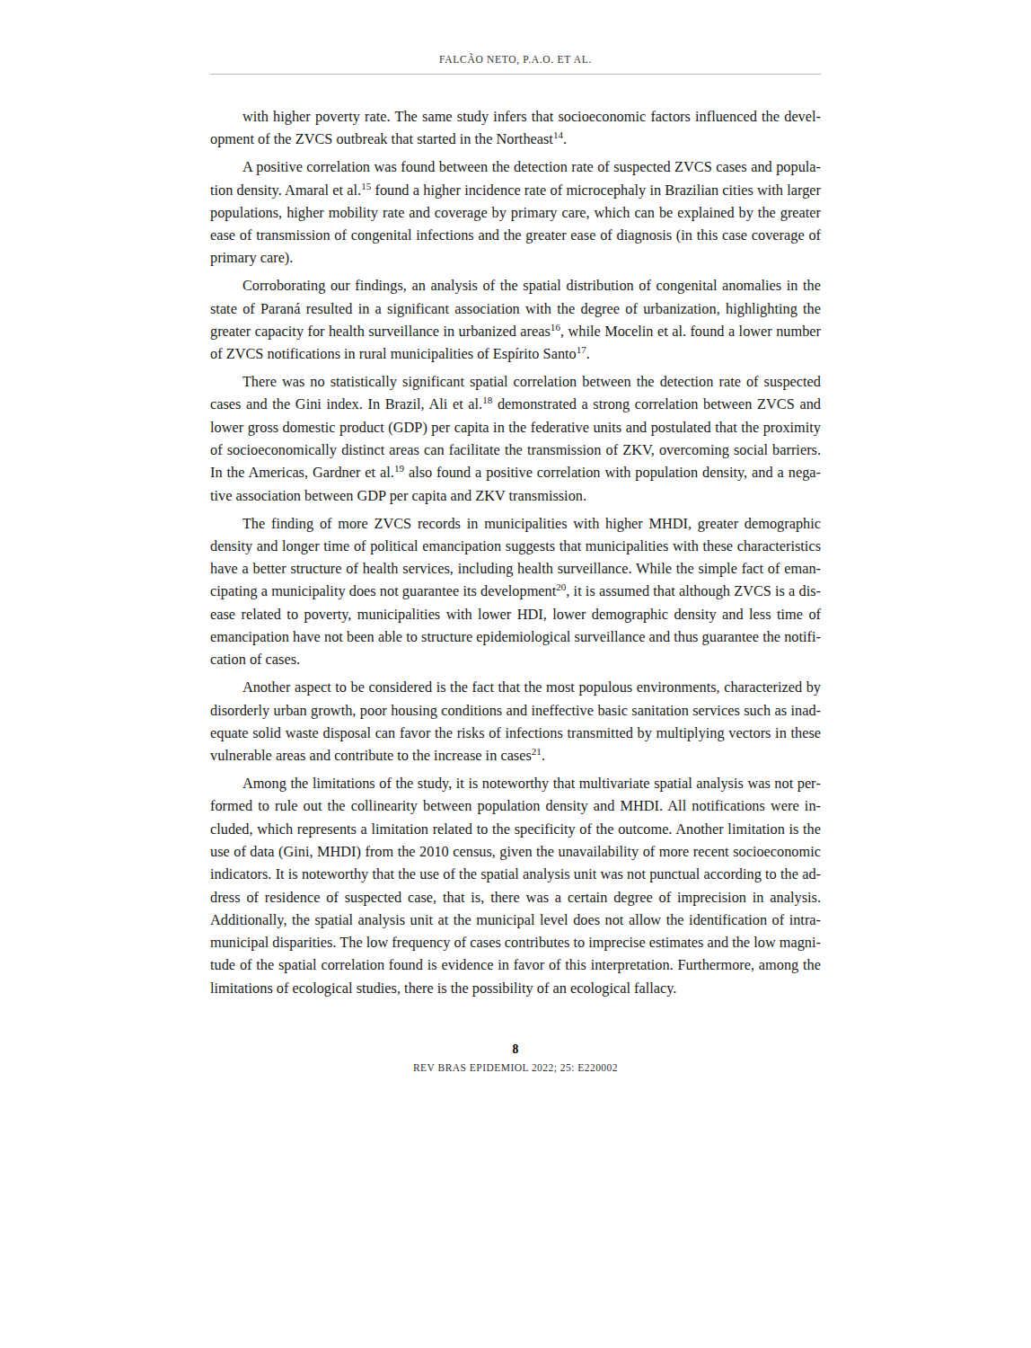Falcão Neto, P.A.O. et al.
with higher poverty rate. The same study infers that socioeconomic factors influenced the development of the ZVCS outbreak that started in the Northeast14.
A positive correlation was found between the detection rate of suspected ZVCS cases and population density. Amaral et al.15 found a higher incidence rate of microcephaly in Brazilian cities with larger populations, higher mobility rate and coverage by primary care, which can be explained by the greater ease of transmission of congenital infections and the greater ease of diagnosis (in this case coverage of primary care).
Corroborating our findings, an analysis of the spatial distribution of congenital anomalies in the state of Paraná resulted in a significant association with the degree of urbanization, highlighting the greater capacity for health surveillance in urbanized areas16, while Mocelin et al. found a lower number of ZVCS notifications in rural municipalities of Espírito Santo17.
There was no statistically significant spatial correlation between the detection rate of suspected cases and the Gini index. In Brazil, Ali et al.18 demonstrated a strong correlation between ZVCS and lower gross domestic product (GDP) per capita in the federative units and postulated that the proximity of socioeconomically distinct areas can facilitate the transmission of ZKV, overcoming social barriers. In the Americas, Gardner et al.19 also found a positive correlation with population density, and a negative association between GDP per capita and ZKV transmission.
The finding of more ZVCS records in municipalities with higher MHDI, greater demographic density and longer time of political emancipation suggests that municipalities with these characteristics have a better structure of health services, including health surveillance. While the simple fact of emancipating a municipality does not guarantee its development20, it is assumed that although ZVCS is a disease related to poverty, municipalities with lower HDI, lower demographic density and less time of emancipation have not been able to structure epidemiological surveillance and thus guarantee the notification of cases.
Another aspect to be considered is the fact that the most populous environments, characterized by disorderly urban growth, poor housing conditions and ineffective basic sanitation services such as inadequate solid waste disposal can favor the risks of infections transmitted by multiplying vectors in these vulnerable areas and contribute to the increase in cases21.
Among the limitations of the study, it is noteworthy that multivariate spatial analysis was not performed to rule out the collinearity between population density and MHDI. All notifications were included, which represents a limitation related to the specificity of the outcome. Another limitation is the use of data (Gini, MHDI) from the 2010 census, given the unavailability of more recent socioeconomic indicators. It is noteworthy that the use of the spatial analysis unit was not punctual according to the address of residence of suspected case, that is, there was a certain degree of imprecision in analysis. Additionally, the spatial analysis unit at the municipal level does not allow the identification of intra-municipal disparities. The low frequency of cases contributes to imprecise estimates and the low magnitude of the spatial correlation found is evidence in favor of this interpretation. Furthermore, among the limitations of ecological studies, there is the possibility of an ecological fallacy.
8 Rev Bras Epidemiol 2022; 25: E220002